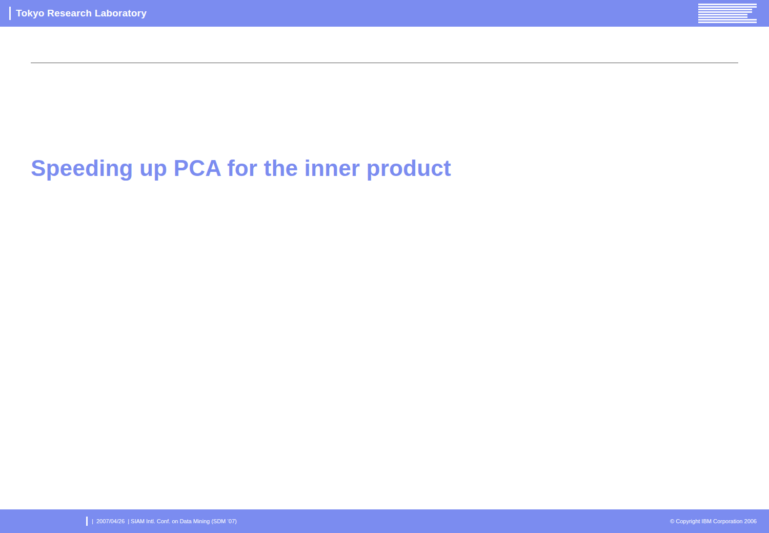Tokyo Research Laboratory
Speeding up PCA for the inner product
| 2007/04/26 | SIAM Intl. Conf. on Data Mining (SDM ‘07)
© Copyright IBM Corporation 2006